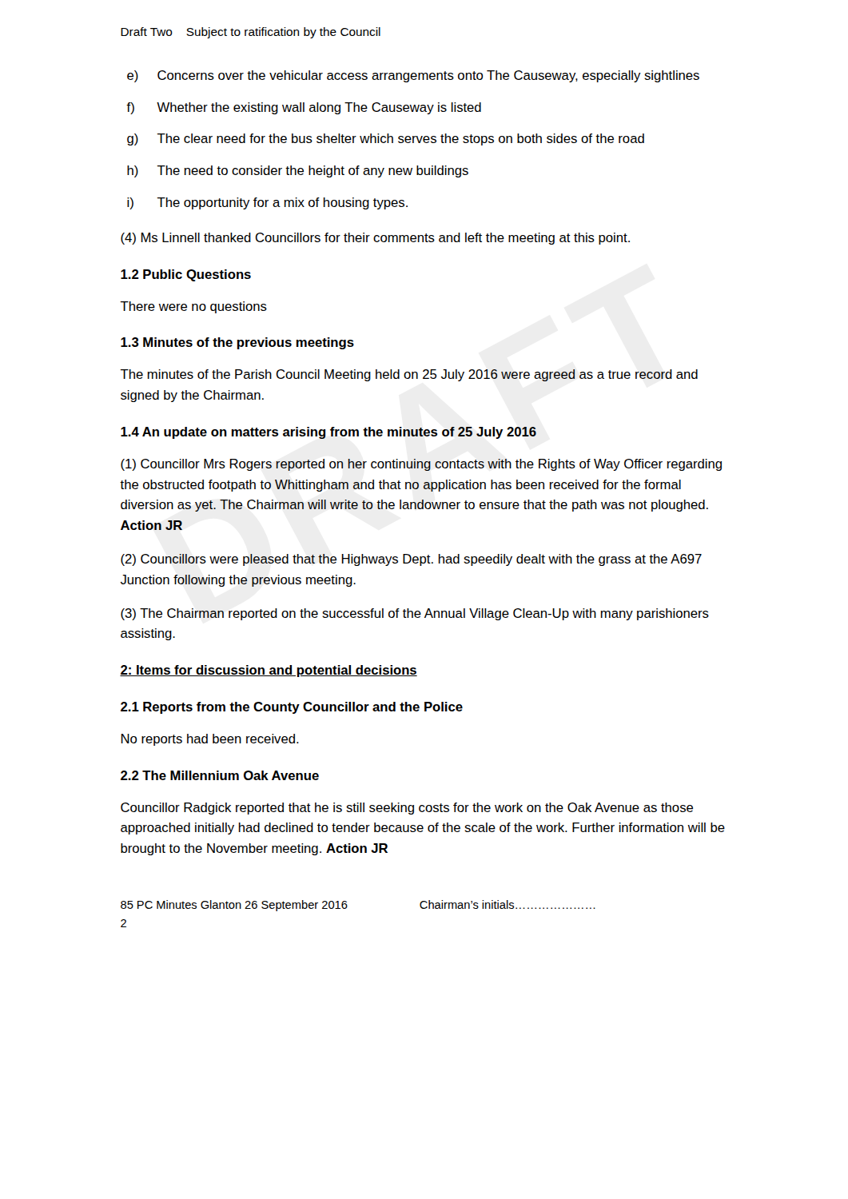DRAFT
Draft Two Subject to ratification by the Council
e) Concerns over the vehicular access arrangements onto The Causeway, especially sightlines
f) Whether the existing wall along The Causeway is listed
g) The clear need for the bus shelter which serves the stops on both sides of the road
h) The need to consider the height of any new buildings
i) The opportunity for a mix of housing types.
(4) Ms Linnell thanked Councillors for their comments and left the meeting at this point.
1.2 Public Questions
There were no questions
1.3 Minutes of the previous meetings
The minutes of the Parish Council Meeting held on 25 July 2016 were agreed as a true record and signed by the Chairman.
1.4 An update on matters arising from the minutes of 25 July 2016
(1) Councillor Mrs Rogers reported on her continuing contacts with the Rights of Way Officer regarding the obstructed footpath to Whittingham and that no application has been received for the formal diversion as yet. The Chairman will write to the landowner to ensure that the path was not ploughed. Action JR
(2) Councillors were pleased that the Highways Dept. had speedily dealt with the grass at the A697 Junction following the previous meeting.
(3) The Chairman reported on the successful of the Annual Village Clean-Up with many parishioners assisting.
2: Items for discussion and potential decisions
2.1 Reports from the County Councillor and the Police
No reports had been received.
2.2 The Millennium Oak Avenue
Councillor Radgick reported that he is still seeking costs for the work on the Oak Avenue as those approached initially had declined to tender because of the scale of the work. Further information will be brought to the November meeting. Action JR
85 PC Minutes Glanton 26 September 2016
2
Chairman’s initials…………………